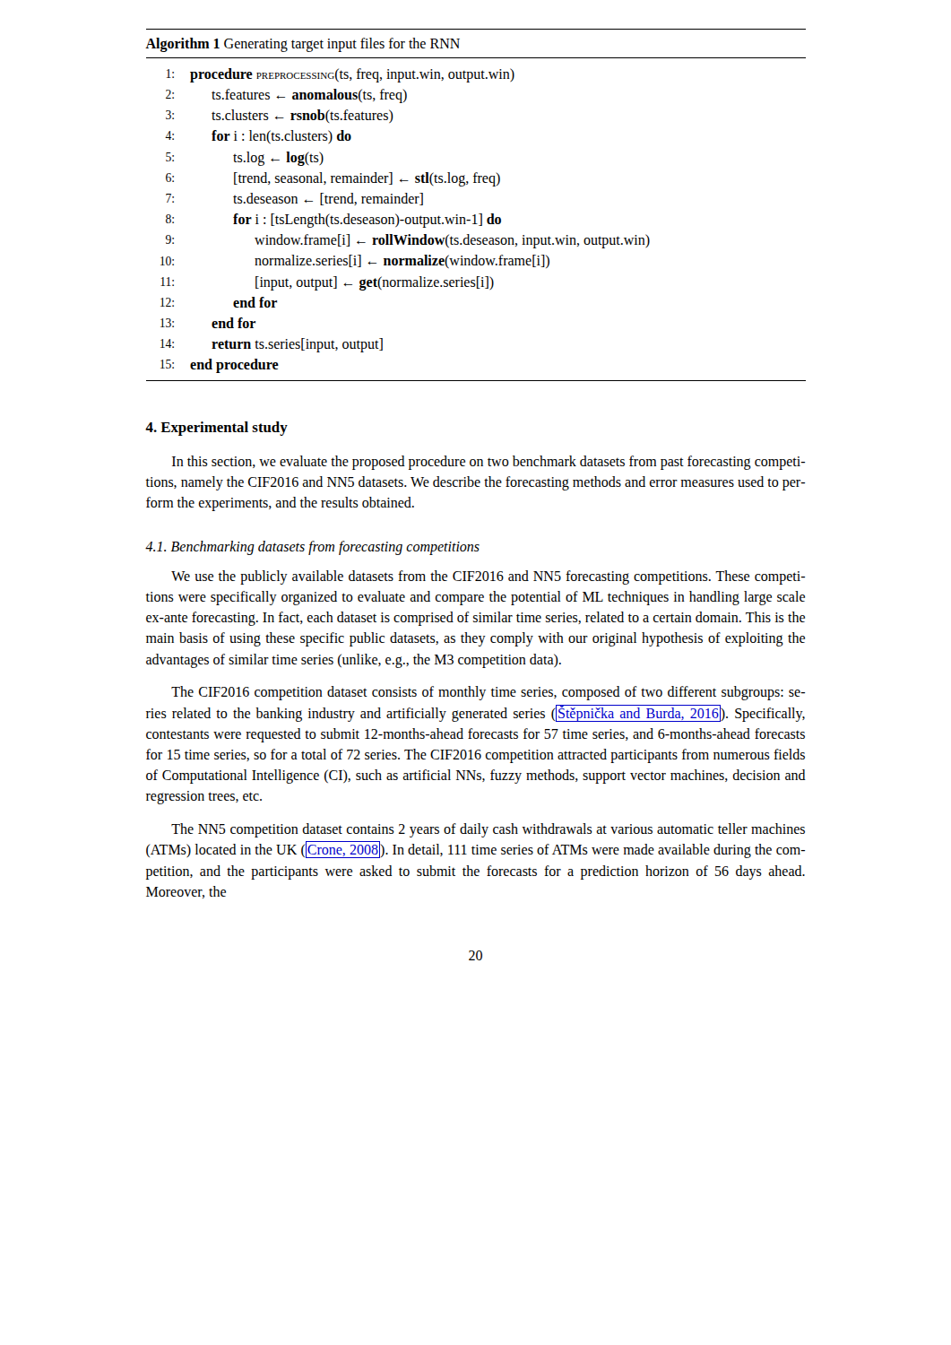Algorithm 1 Generating target input files for the RNN
procedure preprocessing(ts, freq, input.win, output.win)
ts.features ← anomalous(ts, freq)
ts.clusters ← rsnob(ts.features)
for i : len(ts.clusters) do
ts.log ← log(ts)
[trend, seasonal, remainder] ← stl(ts.log, freq)
ts.deseason ← [trend, remainder]
for i : [tsLength(ts.deseason)-output.win-1] do
window.frame[i] ← rollWindow(ts.deseason, input.win, output.win)
normalize.series[i] ← normalize(window.frame[i])
[input, output] ← get(normalize.series[i])
end for
end for
return ts.series[input, output]
end procedure
4. Experimental study
In this section, we evaluate the proposed procedure on two benchmark datasets from past forecasting competitions, namely the CIF2016 and NN5 datasets. We describe the forecasting methods and error measures used to perform the experiments, and the results obtained.
4.1. Benchmarking datasets from forecasting competitions
We use the publicly available datasets from the CIF2016 and NN5 forecasting competitions. These competitions were specifically organized to evaluate and compare the potential of ML techniques in handling large scale ex-ante forecasting. In fact, each dataset is comprised of similar time series, related to a certain domain. This is the main basis of using these specific public datasets, as they comply with our original hypothesis of exploiting the advantages of similar time series (unlike, e.g., the M3 competition data).
The CIF2016 competition dataset consists of monthly time series, composed of two different subgroups: series related to the banking industry and artificially generated series (Štěpnička and Burda, 2016). Specifically, contestants were requested to submit 12-months-ahead forecasts for 57 time series, and 6-months-ahead forecasts for 15 time series, so for a total of 72 series. The CIF2016 competition attracted participants from numerous fields of Computational Intelligence (CI), such as artificial NNs, fuzzy methods, support vector machines, decision and regression trees, etc.
The NN5 competition dataset contains 2 years of daily cash withdrawals at various automatic teller machines (ATMs) located in the UK (Crone, 2008). In detail, 111 time series of ATMs were made available during the competition, and the participants were asked to submit the forecasts for a prediction horizon of 56 days ahead. Moreover, the
20